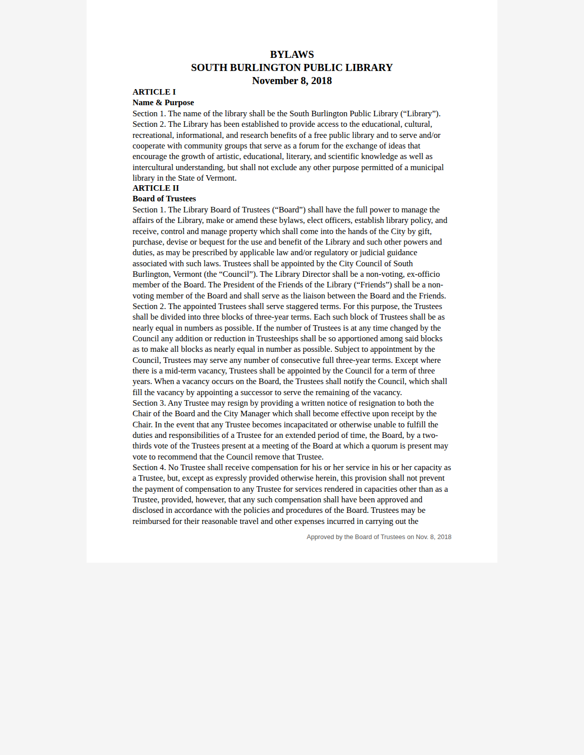BYLAWS SOUTH BURLINGTON PUBLIC LIBRARY November 8, 2018
ARTICLE I
Name & Purpose
Section 1. The name of the library shall be the South Burlington Public Library (“Library”).
Section 2. The Library has been established to provide access to the educational, cultural, recreational, informational, and research benefits of a free public library and to serve and/or cooperate with community groups that serve as a forum for the exchange of ideas that encourage the growth of artistic, educational, literary, and scientific knowledge as well as intercultural understanding, but shall not exclude any other purpose permitted of a municipal library in the State of Vermont.
ARTICLE II
Board of Trustees
Section 1. The Library Board of Trustees (“Board”) shall have the full power to manage the affairs of the Library, make or amend these bylaws, elect officers, establish library policy, and receive, control and manage property which shall come into the hands of the City by gift, purchase, devise or bequest for the use and benefit of the Library and such other powers and duties, as may be prescribed by applicable law and/or regulatory or judicial guidance associated with such laws. Trustees shall be appointed by the City Council of South Burlington, Vermont (the “Council”). The Library Director shall be a non-voting, ex-officio member of the Board. The President of the Friends of the Library (“Friends”) shall be a non-voting member of the Board and shall serve as the liaison between the Board and the Friends.
Section 2. The appointed Trustees shall serve staggered terms. For this purpose, the Trustees shall be divided into three blocks of three-year terms. Each such block of Trustees shall be as nearly equal in numbers as possible. If the number of Trustees is at any time changed by the Council any addition or reduction in Trusteeships shall be so apportioned among said blocks as to make all blocks as nearly equal in number as possible. Subject to appointment by the Council, Trustees may serve any number of consecutive full three-year terms. Except where there is a mid-term vacancy, Trustees shall be appointed by the Council for a term of three years. When a vacancy occurs on the Board, the Trustees shall notify the Council, which shall fill the vacancy by appointing a successor to serve the remaining of the vacancy.
Section 3. Any Trustee may resign by providing a written notice of resignation to both the Chair of the Board and the City Manager which shall become effective upon receipt by the Chair. In the event that any Trustee becomes incapacitated or otherwise unable to fulfill the duties and responsibilities of a Trustee for an extended period of time, the Board, by a two-thirds vote of the Trustees present at a meeting of the Board at which a quorum is present may vote to recommend that the Council remove that Trustee.
Section 4. No Trustee shall receive compensation for his or her service in his or her capacity as a Trustee, but, except as expressly provided otherwise herein, this provision shall not prevent the payment of compensation to any Trustee for services rendered in capacities other than as a Trustee, provided, however, that any such compensation shall have been approved and disclosed in accordance with the policies and procedures of the Board. Trustees may be reimbursed for their reasonable travel and other expenses incurred in carrying out the
Approved by the Board of Trustees on Nov. 8, 2018